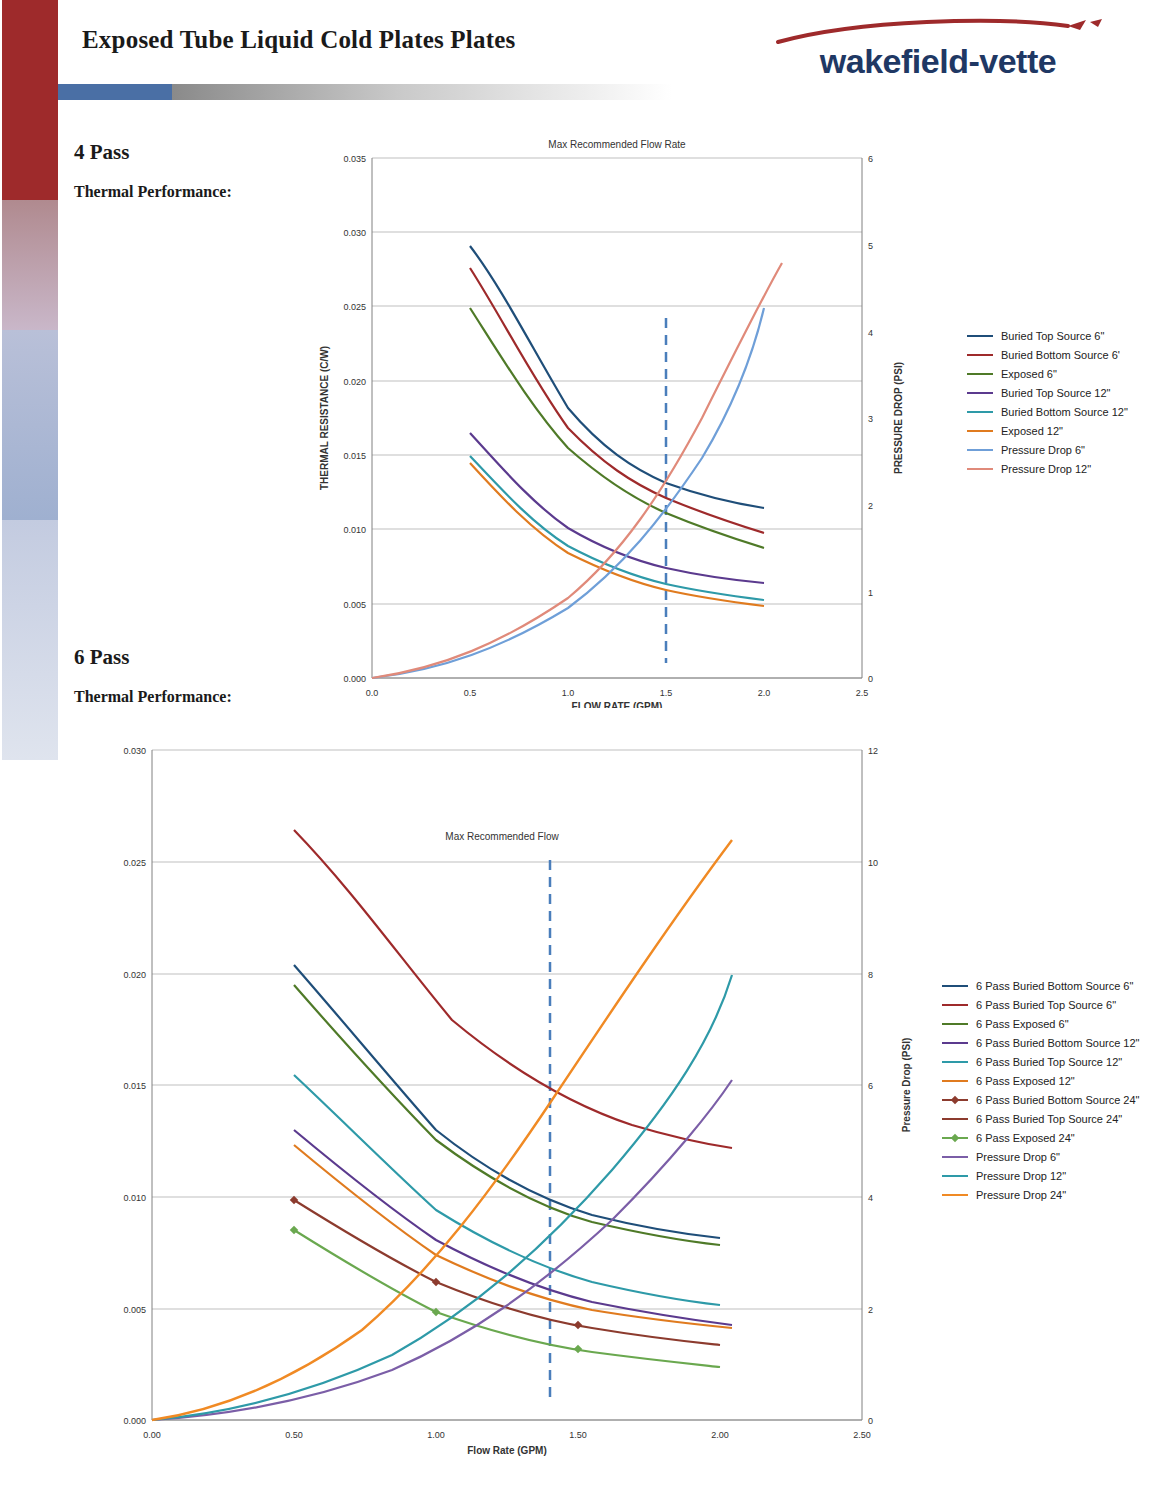Exposed Tube Liquid Cold Plates Plates
wakefield-vette
4 Pass
Thermal Performance:
6 Pass
Thermal Performance:
0.035 0.030 0.025 0.020 0.015 0.010 0.005 0.000 6 5 4 3 2 1 0 0.0 0.5 1.0 1.5 2.0 2.5 THERMAL RESISTANCE (C/W) PRESSURE DROP (PSI) FLOW RATE (GPM) Max Recommended Flow Rate
Buried Top Source 6"
Buried Bottom Source 6'
Exposed 6"
Buried Top Source 12"
Buried Bottom Source 12"
Exposed 12"
Pressure Drop 6"
Pressure Drop 12"
0.030 0.025 0.020 0.015 0.010 0.005 0.000 12 10 8 6 4 2 0 0.00 0.50 1.00 1.50 2.00 2.50 Flow Rate (GPM) Pressure Drop (PSI) Max Recommended Flow
6 Pass Buried Bottom Source 6"
6 Pass Buried Top Source 6"
6 Pass Exposed 6"
6 Pass Buried Bottom Source 12"
6 Pass Buried Top Source 12"
6 Pass Exposed 12"
6 Pass Buried Bottom Source 24"
6 Pass Buried Top Source 24"
6 Pass Exposed 24"
Pressure Drop 6"
Pressure Drop 12"
Pressure Drop 24"